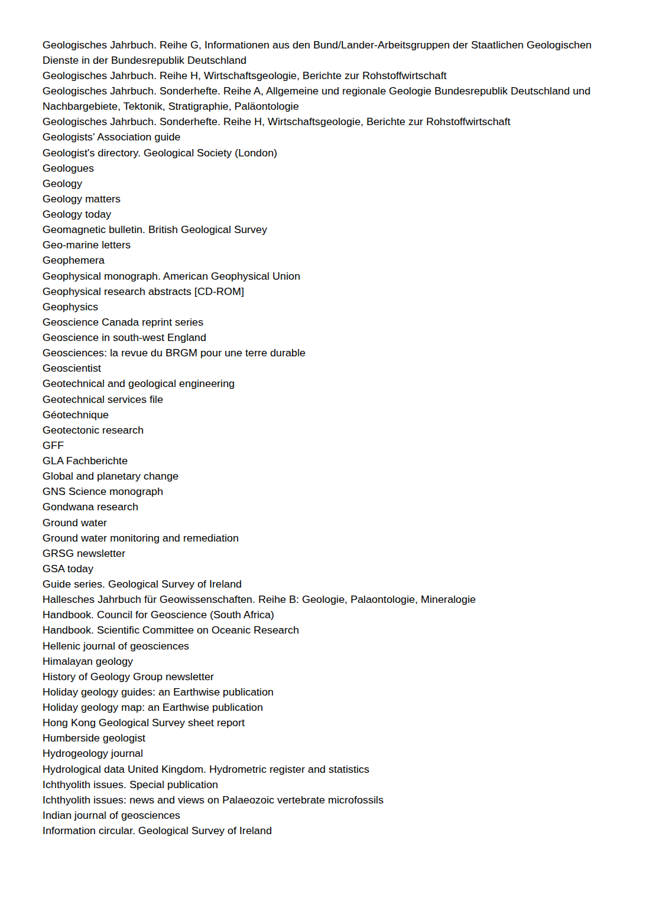Geologisches Jahrbuch. Reihe G, Informationen aus den Bund/Lander-Arbeitsgruppen der Staatlichen Geologischen Dienste in der Bundesrepublik Deutschland
Geologisches Jahrbuch. Reihe H, Wirtschaftsgeologie, Berichte zur Rohstoffwirtschaft
Geologisches Jahrbuch. Sonderhefte. Reihe A, Allgemeine und regionale Geologie Bundesrepublik Deutschland und Nachbargebiete, Tektonik, Stratigraphie, Paläontologie
Geologisches Jahrbuch. Sonderhefte. Reihe H, Wirtschaftsgeologie, Berichte zur Rohstoffwirtschaft
Geologists' Association guide
Geologist's directory. Geological Society (London)
Geologues
Geology
Geology matters
Geology today
Geomagnetic bulletin. British Geological Survey
Geo-marine letters
Geophemera
Geophysical monograph. American Geophysical Union
Geophysical research abstracts [CD-ROM]
Geophysics
Geoscience Canada reprint series
Geoscience in south-west England
Geosciences: la revue du BRGM pour une terre durable
Geoscientist
Geotechnical and geological engineering
Geotechnical services file
Géotechnique
Geotectonic research
GFF
GLA Fachberichte
Global and planetary change
GNS Science monograph
Gondwana research
Ground water
Ground water monitoring and remediation
GRSG newsletter
GSA today
Guide series. Geological Survey of Ireland
Hallesches Jahrbuch für Geowissenschaften. Reihe B: Geologie, Palaontologie, Mineralogie
Handbook. Council for Geoscience (South Africa)
Handbook. Scientific Committee on Oceanic Research
Hellenic journal of geosciences
Himalayan geology
History of Geology Group newsletter
Holiday geology guides: an Earthwise publication
Holiday geology map: an Earthwise publication
Hong Kong Geological Survey sheet report
Humberside geologist
Hydrogeology journal
Hydrological data United Kingdom. Hydrometric register and statistics
Ichthyolith issues. Special publication
Ichthyolith issues: news and views on Palaeozoic vertebrate microfossils
Indian journal of geosciences
Information circular. Geological Survey of Ireland